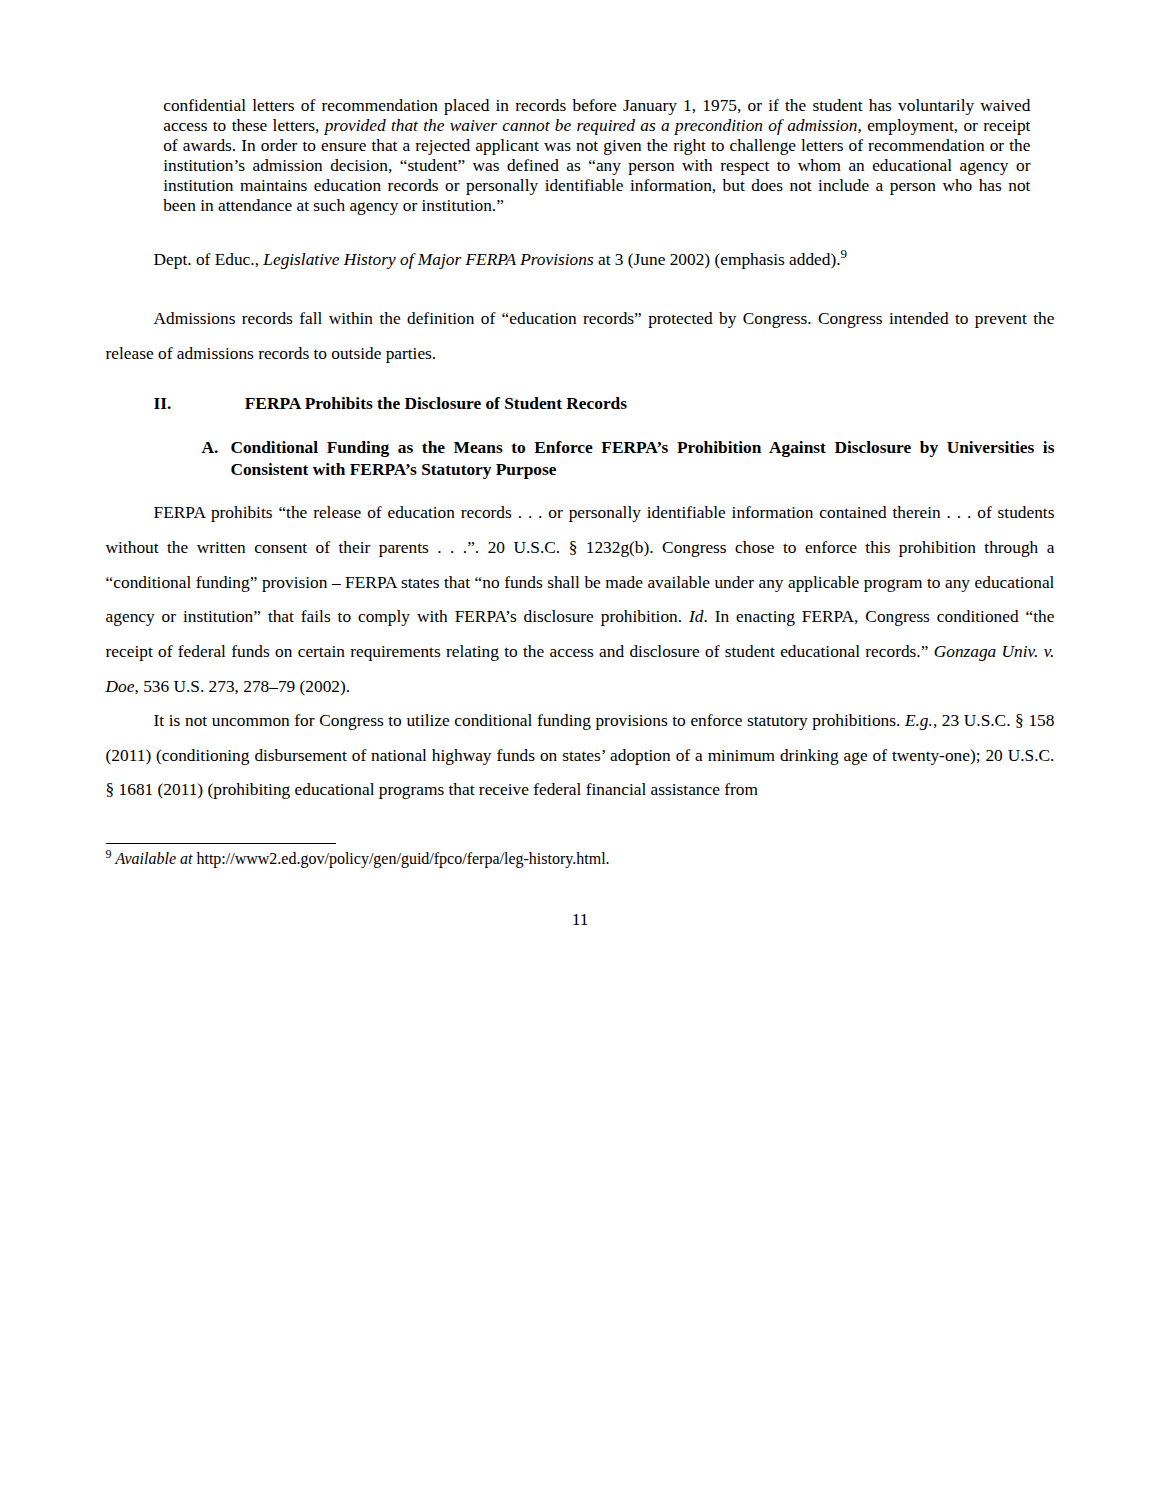confidential letters of recommendation placed in records before January 1, 1975, or if the student has voluntarily waived access to these letters, provided that the waiver cannot be required as a precondition of admission, employment, or receipt of awards. In order to ensure that a rejected applicant was not given the right to challenge letters of recommendation or the institution’s admission decision, “student” was defined as “any person with respect to whom an educational agency or institution maintains education records or personally identifiable information, but does not include a person who has not been in attendance at such agency or institution.”
Dept. of Educ., Legislative History of Major FERPA Provisions at 3 (June 2002) (emphasis added).9
Admissions records fall within the definition of “education records” protected by Congress. Congress intended to prevent the release of admissions records to outside parties.
II. FERPA Prohibits the Disclosure of Student Records
A. Conditional Funding as the Means to Enforce FERPA’s Prohibition Against Disclosure by Universities is Consistent with FERPA’s Statutory Purpose
FERPA prohibits “the release of education records . . . or personally identifiable information contained therein . . . of students without the written consent of their parents . . .”. 20 U.S.C. § 1232g(b). Congress chose to enforce this prohibition through a “conditional funding” provision – FERPA states that “no funds shall be made available under any applicable program to any educational agency or institution” that fails to comply with FERPA’s disclosure prohibition. Id. In enacting FERPA, Congress conditioned “the receipt of federal funds on certain requirements relating to the access and disclosure of student educational records.” Gonzaga Univ. v. Doe, 536 U.S. 273, 278–79 (2002).
It is not uncommon for Congress to utilize conditional funding provisions to enforce statutory prohibitions. E.g., 23 U.S.C. § 158 (2011) (conditioning disbursement of national highway funds on states’ adoption of a minimum drinking age of twenty-one); 20 U.S.C. § 1681 (2011) (prohibiting educational programs that receive federal financial assistance from
9 Available at http://www2.ed.gov/policy/gen/guid/fpco/ferpa/leg-history.html.
11